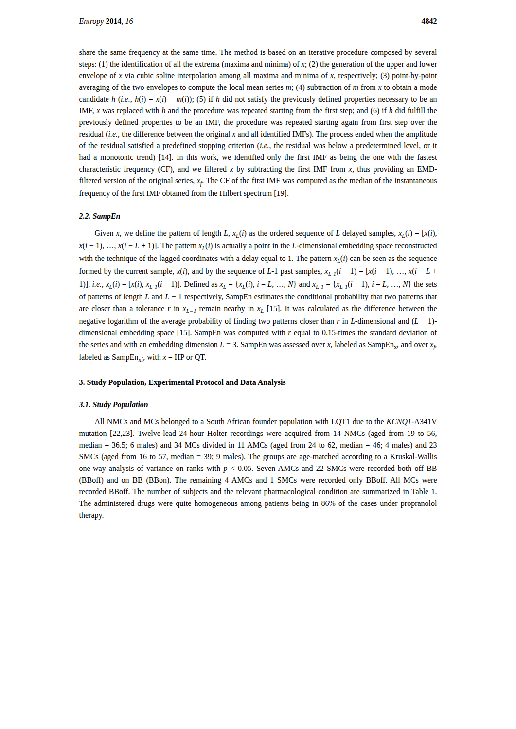Entropy 2014, 16 4842
share the same frequency at the same time. The method is based on an iterative procedure composed by several steps: (1) the identification of all the extrema (maxima and minima) of x; (2) the generation of the upper and lower envelope of x via cubic spline interpolation among all maxima and minima of x, respectively; (3) point-by-point averaging of the two envelopes to compute the local mean series m; (4) subtraction of m from x to obtain a mode candidate h (i.e., h(i) = x(i) − m(i)); (5) if h did not satisfy the previously defined properties necessary to be an IMF, x was replaced with h and the procedure was repeated starting from the first step; and (6) if h did fulfill the previously defined properties to be an IMF, the procedure was repeated starting again from first step over the residual (i.e., the difference between the original x and all identified IMFs). The process ended when the amplitude of the residual satisfied a predefined stopping criterion (i.e., the residual was below a predetermined level, or it had a monotonic trend) [14]. In this work, we identified only the first IMF as being the one with the fastest characteristic frequency (CF), and we filtered x by subtracting the first IMF from x, thus providing an EMD-filtered version of the original series, xf. The CF of the first IMF was computed as the median of the instantaneous frequency of the first IMF obtained from the Hilbert spectrum [19].
2.2. SampEn
Given x, we define the pattern of length L, xL(i) as the ordered sequence of L delayed samples, xL(i) = [x(i), x(i − 1), …, x(i − L + 1)]. The pattern xL(i) is actually a point in the L-dimensional embedding space reconstructed with the technique of the lagged coordinates with a delay equal to 1. The pattern xL(i) can be seen as the sequence formed by the current sample, x(i), and by the sequence of L-1 past samples, xL-1(i − 1) = [x(i − 1), …, x(i − L + 1)], i.e., xL(i) = [x(i), xL-1(i − 1)]. Defined as xL = {xL(i), i = L, …, N} and xL-1 = {xL-1(i − 1), i = L, …, N} the sets of patterns of length L and L − 1 respectively, SampEn estimates the conditional probability that two patterns that are closer than a tolerance r in xL−1 remain nearby in xL [15]. It was calculated as the difference between the negative logarithm of the average probability of finding two patterns closer than r in L-dimensional and (L − 1)-dimensional embedding space [15]. SampEn was computed with r equal to 0.15-times the standard deviation of the series and with an embedding dimension L = 3. SampEn was assessed over x, labeled as SampEnx, and over xf, labeled as SampEnxf, with x = HP or QT.
3. Study Population, Experimental Protocol and Data Analysis
3.1. Study Population
All NMCs and MCs belonged to a South African founder population with LQT1 due to the KCNQ1-A341V mutation [22,23]. Twelve-lead 24-hour Holter recordings were acquired from 14 NMCs (aged from 19 to 56, median = 36.5; 6 males) and 34 MCs divided in 11 AMCs (aged from 24 to 62, median = 46; 4 males) and 23 SMCs (aged from 16 to 57, median = 39; 9 males). The groups are age-matched according to a Kruskal-Wallis one-way analysis of variance on ranks with p < 0.05. Seven AMCs and 22 SMCs were recorded both off BB (BBoff) and on BB (BBon). The remaining 4 AMCs and 1 SMCs were recorded only BBoff. All MCs were recorded BBoff. The number of subjects and the relevant pharmacological condition are summarized in Table 1. The administered drugs were quite homogeneous among patients being in 86% of the cases under propranolol therapy.